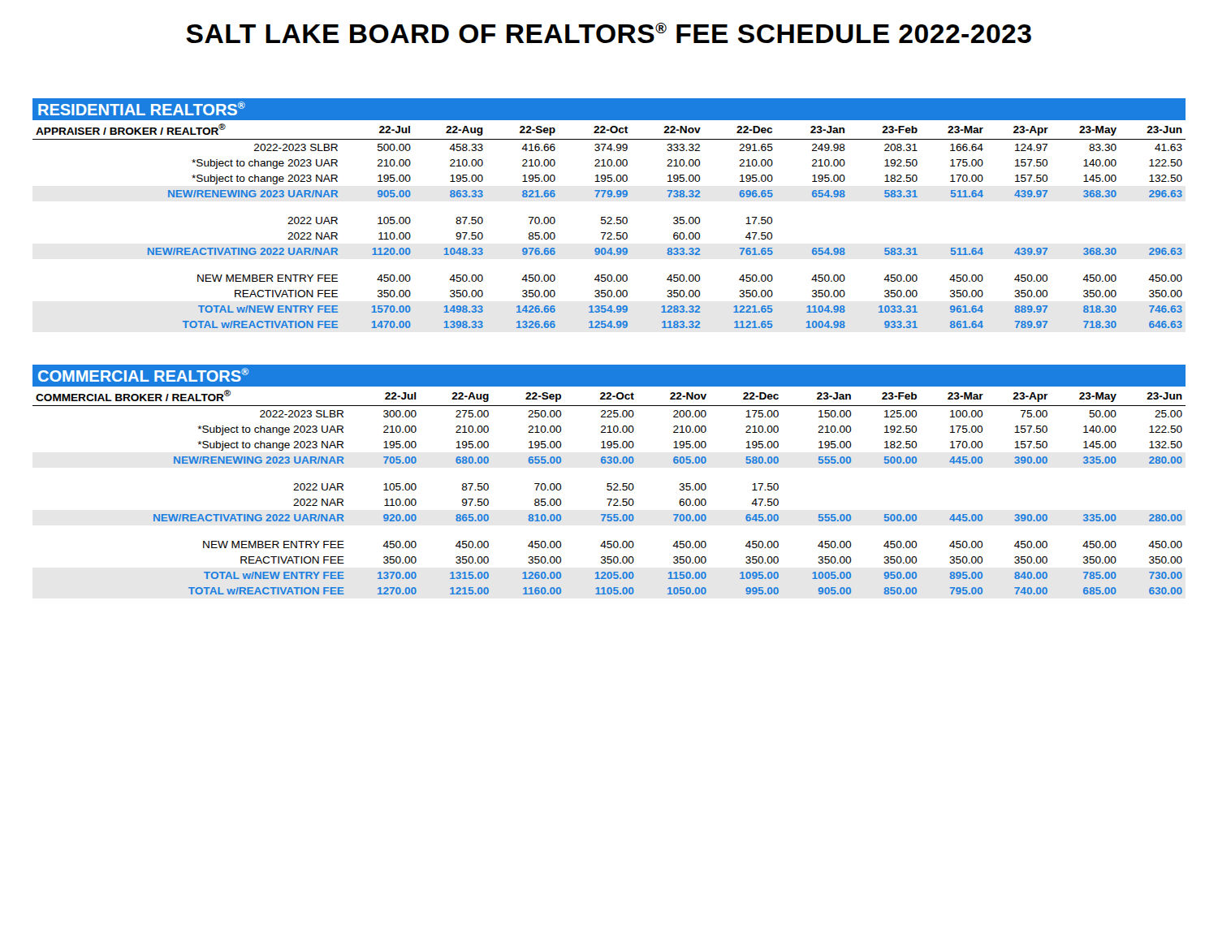SALT LAKE BOARD OF REALTORS® FEE SCHEDULE 2022-2023
RESIDENTIAL REALTORS®
| APPRAISER / BROKER / REALTOR ® | 22-Jul | 22-Aug | 22-Sep | 22-Oct | 22-Nov | 22-Dec | 23-Jan | 23-Feb | 23-Mar | 23-Apr | 23-May | 23-Jun |
| --- | --- | --- | --- | --- | --- | --- | --- | --- | --- | --- | --- | --- |
| 2022-2023 SLBR | 500.00 | 458.33 | 416.66 | 374.99 | 333.32 | 291.65 | 249.98 | 208.31 | 166.64 | 124.97 | 83.30 | 41.63 |
| *Subject to change 2023 UAR | 210.00 | 210.00 | 210.00 | 210.00 | 210.00 | 210.00 | 210.00 | 192.50 | 175.00 | 157.50 | 140.00 | 122.50 |
| *Subject to change 2023 NAR | 195.00 | 195.00 | 195.00 | 195.00 | 195.00 | 195.00 | 195.00 | 182.50 | 170.00 | 157.50 | 145.00 | 132.50 |
| NEW/RENEWING 2023 UAR/NAR | 905.00 | 863.33 | 821.66 | 779.99 | 738.32 | 696.65 | 654.98 | 583.31 | 511.64 | 439.97 | 368.30 | 296.63 |
| 2022 UAR | 105.00 | 87.50 | 70.00 | 52.50 | 35.00 | 17.50 | | | | | | |
| 2022 NAR | 110.00 | 97.50 | 85.00 | 72.50 | 60.00 | 47.50 | | | | | | |
| NEW/REACTIVATING 2022 UAR/NAR | 1120.00 | 1048.33 | 976.66 | 904.99 | 833.32 | 761.65 | 654.98 | 583.31 | 511.64 | 439.97 | 368.30 | 296.63 |
| NEW MEMBER ENTRY FEE | 450.00 | 450.00 | 450.00 | 450.00 | 450.00 | 450.00 | 450.00 | 450.00 | 450.00 | 450.00 | 450.00 | 450.00 |
| REACTIVATION FEE | 350.00 | 350.00 | 350.00 | 350.00 | 350.00 | 350.00 | 350.00 | 350.00 | 350.00 | 350.00 | 350.00 | 350.00 |
| TOTAL w/NEW ENTRY FEE | 1570.00 | 1498.33 | 1426.66 | 1354.99 | 1283.32 | 1221.65 | 1104.98 | 1033.31 | 961.64 | 889.97 | 818.30 | 746.63 |
| TOTAL w/REACTIVATION FEE | 1470.00 | 1398.33 | 1326.66 | 1254.99 | 1183.32 | 1121.65 | 1004.98 | 933.31 | 861.64 | 789.97 | 718.30 | 646.63 |
COMMERCIAL REALTORS®
| COMMERCIAL BROKER / REALTOR ® | 22-Jul | 22-Aug | 22-Sep | 22-Oct | 22-Nov | 22-Dec | 23-Jan | 23-Feb | 23-Mar | 23-Apr | 23-May | 23-Jun |
| --- | --- | --- | --- | --- | --- | --- | --- | --- | --- | --- | --- | --- |
| 2022-2023 SLBR | 300.00 | 275.00 | 250.00 | 225.00 | 200.00 | 175.00 | 150.00 | 125.00 | 100.00 | 75.00 | 50.00 | 25.00 |
| *Subject to change 2023 UAR | 210.00 | 210.00 | 210.00 | 210.00 | 210.00 | 210.00 | 210.00 | 192.50 | 175.00 | 157.50 | 140.00 | 122.50 |
| *Subject to change 2023 NAR | 195.00 | 195.00 | 195.00 | 195.00 | 195.00 | 195.00 | 195.00 | 182.50 | 170.00 | 157.50 | 145.00 | 132.50 |
| NEW/RENEWING 2023 UAR/NAR | 705.00 | 680.00 | 655.00 | 630.00 | 605.00 | 580.00 | 555.00 | 500.00 | 445.00 | 390.00 | 335.00 | 280.00 |
| 2022 UAR | 105.00 | 87.50 | 70.00 | 52.50 | 35.00 | 17.50 | | | | | | |
| 2022 NAR | 110.00 | 97.50 | 85.00 | 72.50 | 60.00 | 47.50 | | | | | | |
| NEW/REACTIVATING 2022 UAR/NAR | 920.00 | 865.00 | 810.00 | 755.00 | 700.00 | 645.00 | 555.00 | 500.00 | 445.00 | 390.00 | 335.00 | 280.00 |
| NEW MEMBER ENTRY FEE | 450.00 | 450.00 | 450.00 | 450.00 | 450.00 | 450.00 | 450.00 | 450.00 | 450.00 | 450.00 | 450.00 | 450.00 |
| REACTIVATION FEE | 350.00 | 350.00 | 350.00 | 350.00 | 350.00 | 350.00 | 350.00 | 350.00 | 350.00 | 350.00 | 350.00 | 350.00 |
| TOTAL w/NEW ENTRY FEE | 1370.00 | 1315.00 | 1260.00 | 1205.00 | 1150.00 | 1095.00 | 1005.00 | 950.00 | 895.00 | 840.00 | 785.00 | 730.00 |
| TOTAL w/REACTIVATION FEE | 1270.00 | 1215.00 | 1160.00 | 1105.00 | 1050.00 | 995.00 | 905.00 | 850.00 | 795.00 | 740.00 | 685.00 | 630.00 |